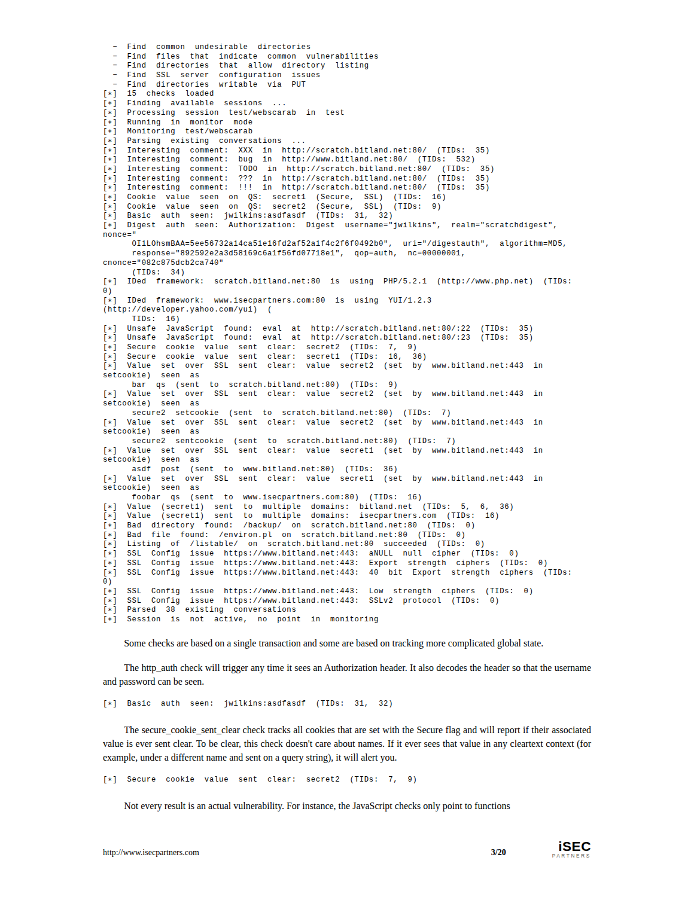−  Find  common  undesirable  directories
  −  Find  files  that  indicate  common  vulnerabilities
  −  Find  directories  that  allow  directory  listing
  −  Find  SSL  server  configuration  issues
  −  Find  directories  writable  via  PUT
[∗]  15  checks  loaded
[∗]  Finding  available  sessions  ...
[∗]  Processing  session  test/webscarab  in  test
[∗]  Running  in  monitor  mode
[∗]  Monitoring  test/webscarab
[∗]  Parsing  existing  conversations  ...
[∗]  Interesting  comment:  XXX  in  http://scratch.bitland.net:80/  (TIDs:  35)
[∗]  Interesting  comment:  bug  in  http://www.bitland.net:80/  (TIDs:  532)
[∗]  Interesting  comment:  TODO  in  http://scratch.bitland.net:80/  (TIDs:  35)
[∗]  Interesting  comment:  ???  in  http://scratch.bitland.net:80/  (TIDs:  35)
[∗]  Interesting  comment:  !!!  in  http://scratch.bitland.net:80/  (TIDs:  35)
[∗]  Cookie  value  seen  on  QS:  secret1  (Secure,  SSL)  (TIDs:  16)
[∗]  Cookie  value  seen  on  QS:  secret2  (Secure,  SSL)  (TIDs:  9)
[∗]  Basic  auth  seen:  jwilkins:asdfasdf  (TIDs:  31,  32)
[∗]  Digest  auth  seen:  Authorization:  Digest  username="jwilkins",  realm="scratchdigest",  nonce="
      OI1LOhsmBAA=5ee56732a14ca51e16fd2af52a1f4c2f6f0492b0",  uri="/digestauth",  algorithm=MD5,
      response="892592e2a3d58169c6a1f56fd07718e1",  qop=auth,  nc=00000001,  cnonce="082c875dcb2ca740"
      (TIDs:  34)
[∗]  IDed  framework:  scratch.bitland.net:80  is  using  PHP/5.2.1  (http://www.php.net)  (TIDs:  0)
[∗]  IDed  framework:  www.isecpartners.com:80  is  using  YUI/1.2.3  (http://developer.yahoo.com/yui)  (
      TIDs:  16)
[∗]  Unsafe  JavaScript  found:  eval  at  http://scratch.bitland.net:80/:22  (TIDs:  35)
[∗]  Unsafe  JavaScript  found:  eval  at  http://scratch.bitland.net:80/:23  (TIDs:  35)
[∗]  Secure  cookie  value  sent  clear:  secret2  (TIDs:  7,  9)
[∗]  Secure  cookie  value  sent  clear:  secret1  (TIDs:  16,  36)
[∗]  Value  set  over  SSL  sent  clear:  value  secret2  (set  by  www.bitland.net:443  in  setcookie)  seen  as
      bar  qs  (sent  to  scratch.bitland.net:80)  (TIDs:  9)
[∗]  Value  set  over  SSL  sent  clear:  value  secret2  (set  by  www.bitland.net:443  in  setcookie)  seen  as
      secure2  setcookie  (sent  to  scratch.bitland.net:80)  (TIDs:  7)
[∗]  Value  set  over  SSL  sent  clear:  value  secret2  (set  by  www.bitland.net:443  in  setcookie)  seen  as
      secure2  sentcookie  (sent  to  scratch.bitland.net:80)  (TIDs:  7)
[∗]  Value  set  over  SSL  sent  clear:  value  secret1  (set  by  www.bitland.net:443  in  setcookie)  seen  as
      asdf  post  (sent  to  www.bitland.net:80)  (TIDs:  36)
[∗]  Value  set  over  SSL  sent  clear:  value  secret1  (set  by  www.bitland.net:443  in  setcookie)  seen  as
      foobar  qs  (sent  to  www.isecpartners.com:80)  (TIDs:  16)
[∗]  Value  (secret1)  sent  to  multiple  domains:  bitland.net  (TIDs:  5,  6,  36)
[∗]  Value  (secret1)  sent  to  multiple  domains:  isecpartners.com  (TIDs:  16)
[∗]  Bad  directory  found:  /backup/  on  scratch.bitland.net:80  (TIDs:  0)
[∗]  Bad  file  found:  /environ.pl  on  scratch.bitland.net:80  (TIDs:  0)
[∗]  Listing  of  /listable/  on  scratch.bitland.net:80  succeeded  (TIDs:  0)
[∗]  SSL  Config  issue  https://www.bitland.net:443:  aNULL  null  cipher  (TIDs:  0)
[∗]  SSL  Config  issue  https://www.bitland.net:443:  Export  strength  ciphers  (TIDs:  0)
[∗]  SSL  Config  issue  https://www.bitland.net:443:  40  bit  Export  strength  ciphers  (TIDs:  0)
[∗]  SSL  Config  issue  https://www.bitland.net:443:  Low  strength  ciphers  (TIDs:  0)
[∗]  SSL  Config  issue  https://www.bitland.net:443:  SSLv2  protocol  (TIDs:  0)
[∗]  Parsed  38  existing  conversations
[∗]  Session  is  not  active,  no  point  in  monitoring
Some checks are based on a single transaction and some are based on tracking more complicated global state.
The http_auth check will trigger any time it sees an Authorization header. It also decodes the header so that the username and password can be seen.
[∗]  Basic  auth  seen:  jwilkins:asdfasdf  (TIDs:  31,  32)
The secure_cookie_sent_clear check tracks all cookies that are set with the Secure flag and will report if their associated value is ever sent clear. To be clear, this check doesn't care about names. If it ever sees that value in any cleartext context (for example, under a different name and sent on a query string), it will alert you.
[∗]  Secure  cookie  value  sent  clear:  secret2  (TIDs:  7,  9)
Not every result is an actual vulnerability. For instance, the JavaScript checks only point to functions
http://www.isecpartners.com
3/20
iSEC
PARTNERS